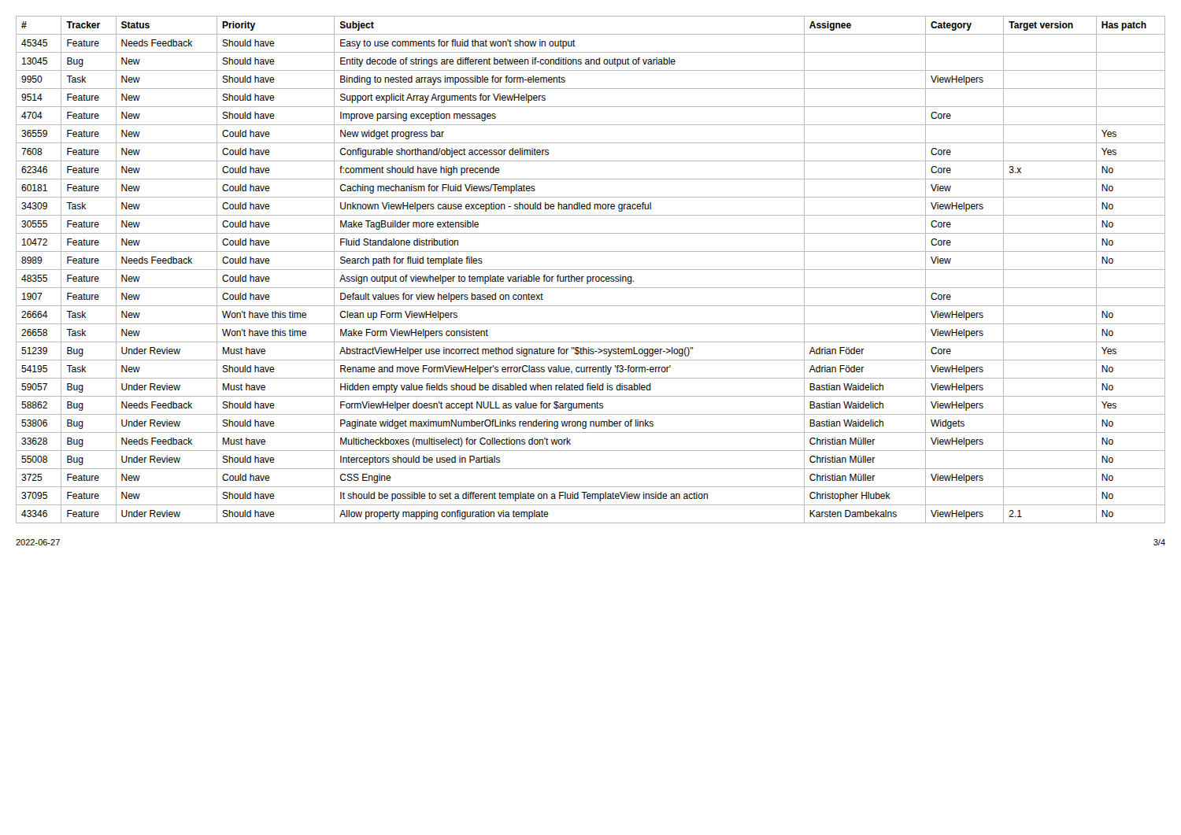| # | Tracker | Status | Priority | Subject | Assignee | Category | Target version | Has patch |
| --- | --- | --- | --- | --- | --- | --- | --- | --- |
| 45345 | Feature | Needs Feedback | Should have | Easy to use comments for fluid that won't show in output | | | | |
| 13045 | Bug | New | Should have | Entity decode of strings are different between if-conditions and output of variable | | | | |
| 9950 | Task | New | Should have | Binding to nested arrays impossible for form-elements | | ViewHelpers | | |
| 9514 | Feature | New | Should have | Support explicit Array Arguments for ViewHelpers | | | | |
| 4704 | Feature | New | Should have | Improve parsing exception messages | | Core | | |
| 36559 | Feature | New | Could have | New widget progress bar | | | | Yes |
| 7608 | Feature | New | Could have | Configurable shorthand/object accessor delimiters | | Core | | Yes |
| 62346 | Feature | New | Could have | f:comment should have high precende | | Core | 3.x | No |
| 60181 | Feature | New | Could have | Caching mechanism for Fluid Views/Templates | | View | | No |
| 34309 | Task | New | Could have | Unknown ViewHelpers cause exception - should be handled more graceful | | ViewHelpers | | No |
| 30555 | Feature | New | Could have | Make TagBuilder more extensible | | Core | | No |
| 10472 | Feature | New | Could have | Fluid Standalone distribution | | Core | | No |
| 8989 | Feature | Needs Feedback | Could have | Search path for fluid template files | | View | | No |
| 48355 | Feature | New | Could have | Assign output of viewhelper to template variable for further processing. | | | | |
| 1907 | Feature | New | Could have | Default values for view helpers based on context | | Core | | |
| 26664 | Task | New | Won't have this time | Clean up Form ViewHelpers | | ViewHelpers | | No |
| 26658 | Task | New | Won't have this time | Make Form ViewHelpers consistent | | ViewHelpers | | No |
| 51239 | Bug | Under Review | Must have | AbstractViewHelper use incorrect method signature for "$this->systemLogger->log()" | Adrian Föder | Core | | Yes |
| 54195 | Task | New | Should have | Rename and move FormViewHelper's errorClass value, currently 'f3-form-error' | Adrian Föder | ViewHelpers | | No |
| 59057 | Bug | Under Review | Must have | Hidden empty value fields shoud be disabled when related field is disabled | Bastian Waidelich | ViewHelpers | | No |
| 58862 | Bug | Needs Feedback | Should have | FormViewHelper doesn't accept NULL as value for $arguments | Bastian Waidelich | ViewHelpers | | Yes |
| 53806 | Bug | Under Review | Should have | Paginate widget maximumNumberOfLinks rendering wrong number of links | Bastian Waidelich | Widgets | | No |
| 33628 | Bug | Needs Feedback | Must have | Multicheckboxes (multiselect) for Collections don't work | Christian Müller | ViewHelpers | | No |
| 55008 | Bug | Under Review | Should have | Interceptors should be used in Partials | Christian Müller | | | No |
| 3725 | Feature | New | Could have | CSS Engine | Christian Müller | ViewHelpers | | No |
| 37095 | Feature | New | Should have | It should be possible to set a different template on a Fluid TemplateView inside an action | Christopher Hlubek | | | No |
| 43346 | Feature | Under Review | Should have | Allow property mapping configuration via template | Karsten Dambekalns | ViewHelpers | 2.1 | No |
2022-06-27 3/4